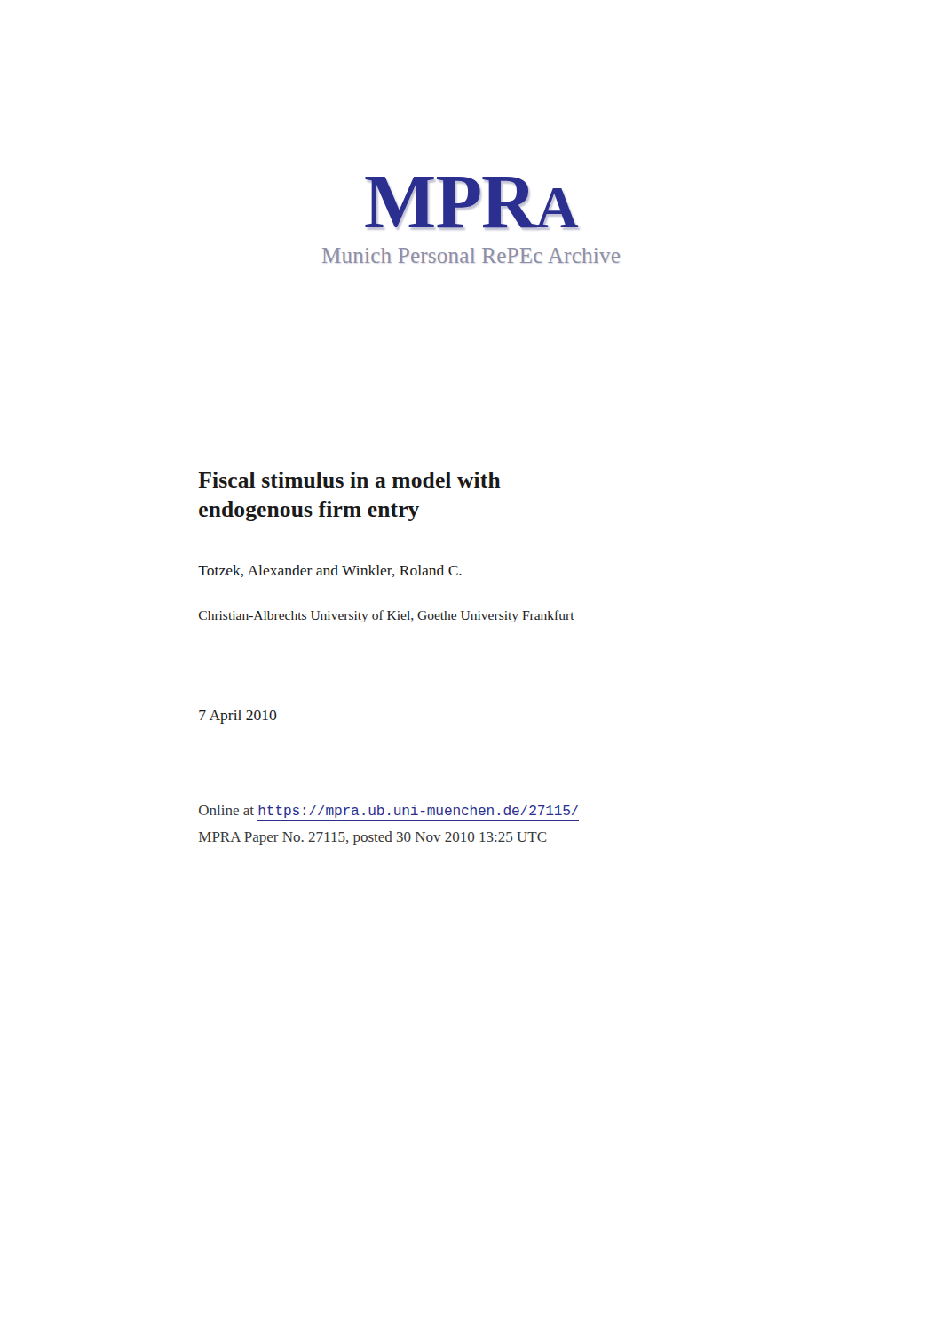MPRA
Munich Personal RePEc Archive
Fiscal stimulus in a model with
endogenous firm entry
Totzek, Alexander and Winkler, Roland C.
Christian-Albrechts University of Kiel, Goethe University Frankfurt
7 April 2010
Online at https://mpra.ub.uni-muenchen.de/27115/
MPRA Paper No. 27115, posted 30 Nov 2010 13:25 UTC